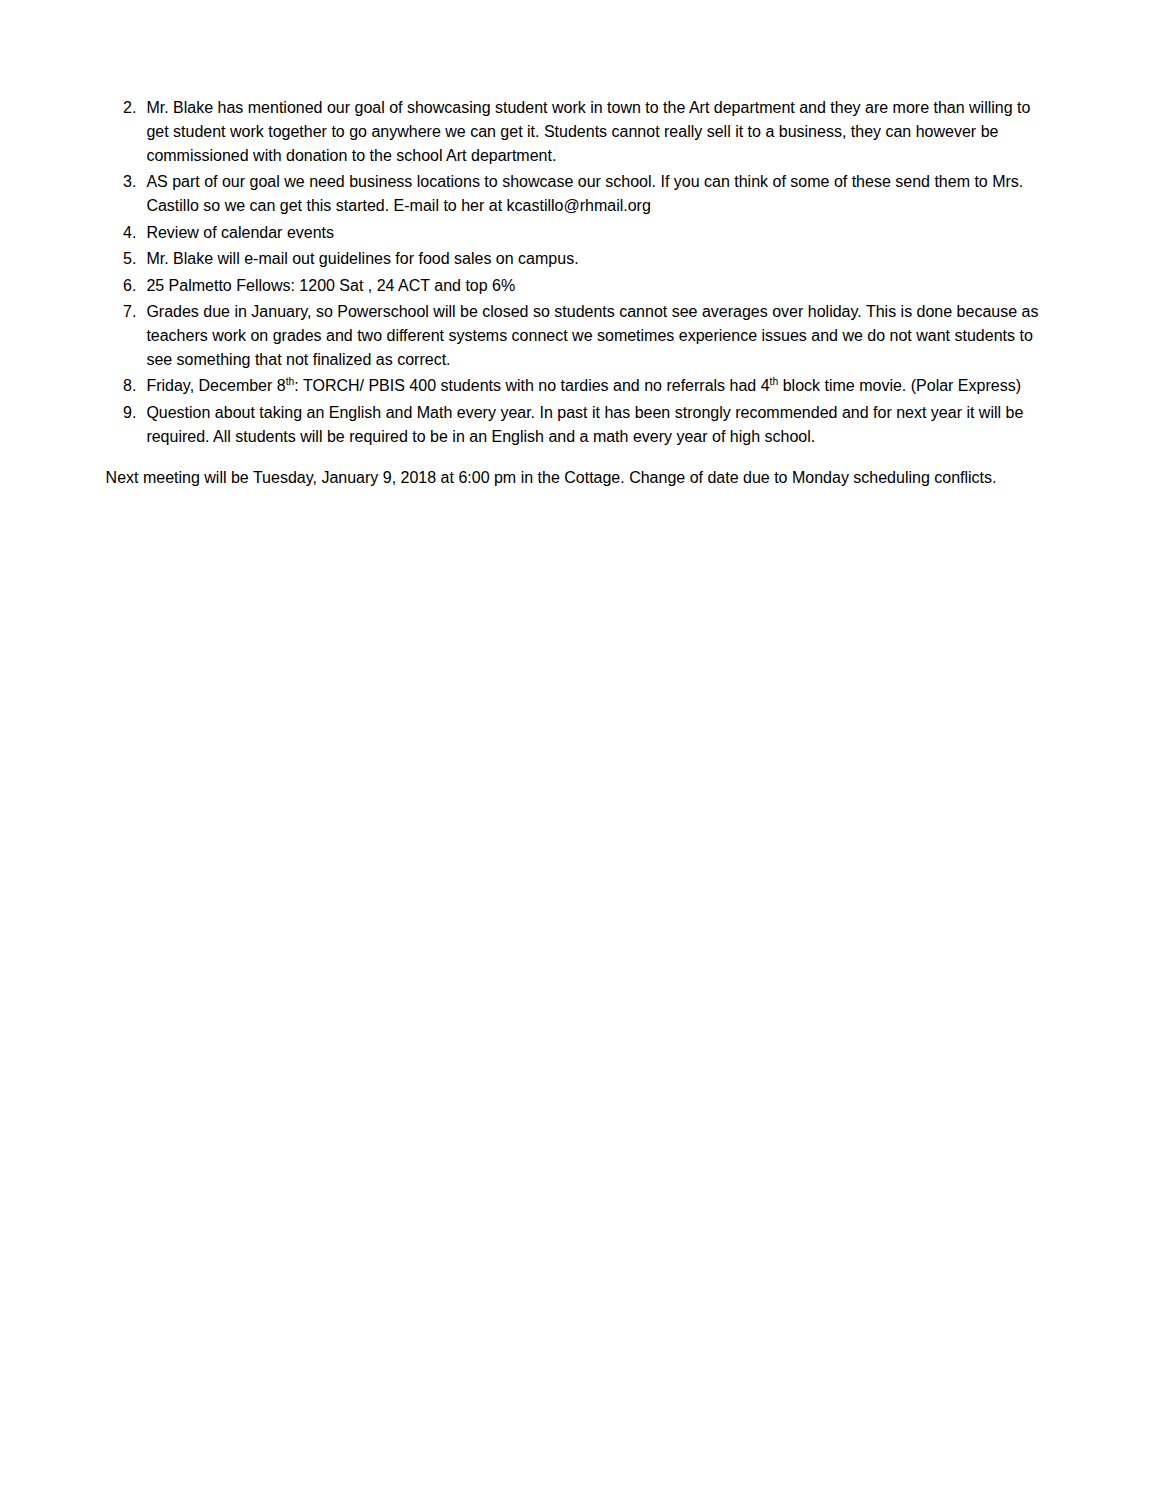Mr. Blake has mentioned our goal of showcasing student work in town to the Art department and they are more than willing to get student work together to go anywhere we can get it. Students cannot really sell it to a business, they can however be commissioned with donation to the school Art department.
AS part of our goal we need business locations to showcase our school. If you can think of some of these send them to Mrs. Castillo so we can get this started. E-mail to her at kcastillo@rhmail.org
Review of calendar events
Mr. Blake will e-mail out guidelines for food sales on campus.
25 Palmetto Fellows: 1200 Sat , 24 ACT and top 6%
Grades due in January, so Powerschool will be closed so students cannot see averages over holiday. This is done because as teachers work on grades and two different systems connect we sometimes experience issues and we do not want students to see something that not finalized as correct.
Friday, December 8th: TORCH/ PBIS 400 students with no tardies and no referrals had 4th block time movie. (Polar Express)
Question about taking an English and Math every year. In past it has been strongly recommended and for next year it will be required. All students will be required to be in an English and a math every year of high school.
Next meeting will be Tuesday, January 9, 2018 at 6:00 pm in the Cottage. Change of date due to Monday scheduling conflicts.